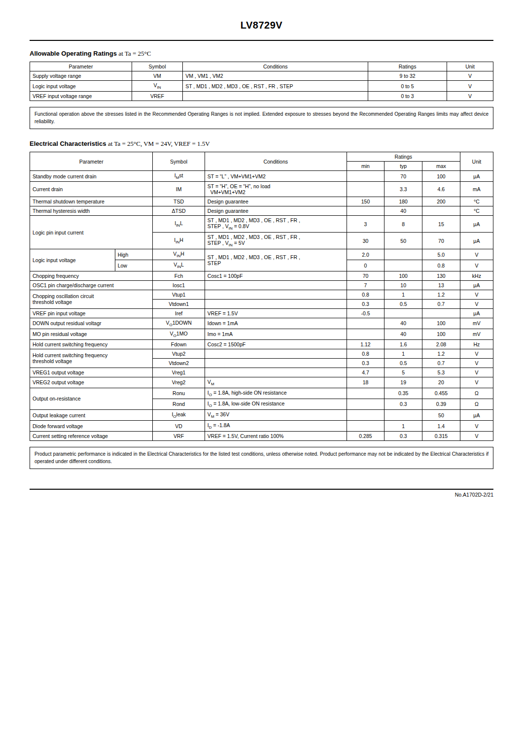LV8729V
Allowable Operating Ratings at Ta = 25°C
| Parameter | Symbol | Conditions | Ratings | Unit |
| --- | --- | --- | --- | --- |
| Supply voltage range | VM | VM , VM1 , VM2 | 9 to 32 | V |
| Logic input voltage | V IN | ST , MD1 , MD2 , MD3 , OE , RST , FR , STEP | 0 to 5 | V |
| VREF input voltage range | VREF | | 0 to 3 | V |
Functional operation above the stresses listed in the Recommended Operating Ranges is not implied. Extended exposure to stresses beyond the Recommended Operating Ranges limits may affect device reliability.
Electrical Characteristics at Ta = 25°C, VM = 24V, VREF = 1.5V
| Parameter | Symbol | Conditions | Ratings | Unit |
| --- | --- | --- | --- | --- |
| min | typ | max |
| Standby mode current drain | I M st | ST = “L” , VM+VM1+VM2 | | 70 | 100 | μA |
| Current drain | IM | ST = “H”, OE = “H”, no load VM+VM1+VM2 | | 3.3 | 4.6 | mA |
| Thermal shutdown temperature | TSD | Design guarantee | 150 | 180 | 200 | °C |
| Thermal hysteresis width | ΔTSD | Design guarantee | | 40 | | °C |
| Logic pin input current | I IN L | ST , MD1 , MD2 , MD3 , OE , RST , FR , STEP , V IN = 0.8V | 3 | 8 | 15 | μA |
| I IN H | ST , MD1 , MD2 , MD3 , OE , RST , FR , STEP , V IN = 5V | 30 | 50 | 70 | μA |
| Logic input voltage | High | V IN H | ST , MD1 , MD2 , MD3 , OE , RST , FR , STEP | 2.0 | | 5.0 | V |
| Low | V IN L | 0 | | 0.8 | V |
| Chopping frequency | Fch | Cosc1 = 100pF | 70 | 100 | 130 | kHz |
| OSC1 pin charge/discharge current | Iosc1 | | 7 | 10 | 13 | μA |
| Chopping oscillation circuit threshold voltage | Vtup1 | | 0.8 | 1 | 1.2 | V |
| Vtdown1 | | 0.3 | 0.5 | 0.7 | V |
| VREF pin input voltage | Iref | VREF = 1.5V | -0.5 | | | μA |
| DOWN output residual voltagr | V O 1DOWN | Idown = 1mA | | 40 | 100 | mV |
| MO pin residual voltage | V O 1MO | Imo = 1mA | | 40 | 100 | mV |
| Hold current switching frequency | Fdown | Cosc2 = 1500pF | 1.12 | 1.6 | 2.08 | Hz |
| Hold current switching frequency threshold voltage | Vtup2 | | 0.8 | 1 | 1.2 | V |
| Vtdown2 | | 0.3 | 0.5 | 0.7 | V |
| VREG1 output voltage | Vreg1 | | 4.7 | 5 | 5.3 | V |
| VREG2 output voltage | Vreg2 | V M | 18 | 19 | 20 | V |
| Output on-resistance | Ronu | I O = 1.8A, high-side ON resistance | | 0.35 | 0.455 | Ω |
| Rond | I O = 1.8A, low-side ON resistance | | 0.3 | 0.39 | Ω |
| Output leakage current | I O leak | V M = 36V | | | 50 | μA |
| Diode forward voltage | VD | I D = -1.8A | | 1 | 1.4 | V |
| Current setting reference voltage | VRF | VREF = 1.5V, Current ratio 100% | 0.285 | 0.3 | 0.315 | V |
Product parametric performance is indicated in the Electrical Characteristics for the listed test conditions, unless otherwise noted. Product performance may not be indicated by the Electrical Characteristics if operated under different conditions.
No.A1702D-2/21